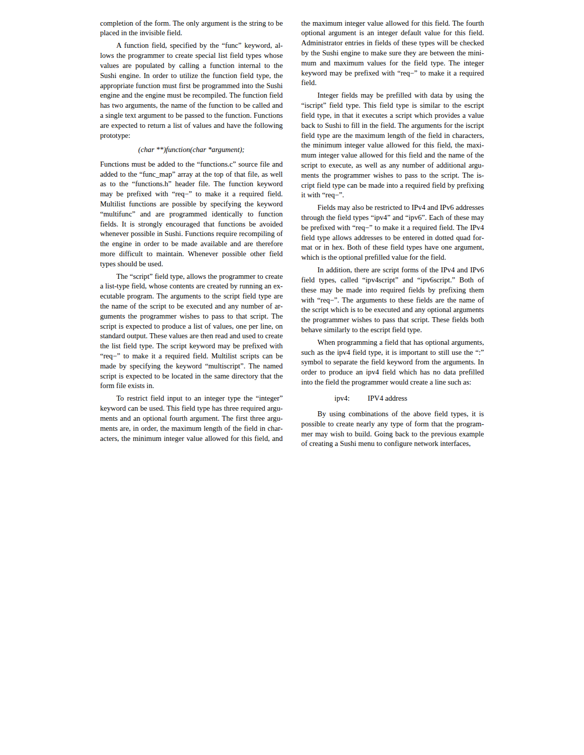completion of the form. The only argument is the string to be placed in the invisible field.
A function field, specified by the “func” keyword, allows the programmer to create special list field types whose values are populated by calling a function internal to the Sushi engine. In order to utilize the function field type, the appropriate function must first be programmed into the Sushi engine and the engine must be recompiled. The function field has two arguments, the name of the function to be called and a single text argument to be passed to the function. Functions are expected to return a list of values and have the following prototype:
(char **)function(char *argument);
Functions must be added to the “functions.c” source file and added to the “func_map” array at the top of that file, as well as to the “functions.h” header file. The function keyword may be prefixed with “req−” to make it a required field. Multilist functions are possible by specifying the keyword “multifunc” and are programmed identically to function fields. It is strongly encouraged that functions be avoided whenever possible in Sushi. Functions require recompiling of the engine in order to be made available and are therefore more difficult to maintain. Whenever possible other field types should be used.
The “script” field type, allows the programmer to create a list-type field, whose contents are created by running an executable program. The arguments to the script field type are the name of the script to be executed and any number of arguments the programmer wishes to pass to that script. The script is expected to produce a list of values, one per line, on standard output. These values are then read and used to create the list field type. The script keyword may be prefixed with “req−” to make it a required field. Multilist scripts can be made by specifying the keyword “multiscript”. The named script is expected to be located in the same directory that the form file exists in.
To restrict field input to an integer type the “integer” keyword can be used. This field type has three required arguments and an optional fourth argument. The first three arguments are, in order, the maximum length of the field in characters, the minimum integer value allowed for this field, and the maximum integer value allowed for this field. The fourth optional argument is an integer default value for this field. Administrator entries in fields of these types will be checked by the Sushi engine to make sure they are between the minimum and maximum values for the field type. The integer keyword may be prefixed with “req−” to make it a required field.
Integer fields may be prefilled with data by using the “iscript” field type. This field type is similar to the escript field type, in that it executes a script which provides a value back to Sushi to fill in the field. The arguments for the iscript field type are the maximum length of the field in characters, the minimum integer value allowed for this field, the maximum integer value allowed for this field and the name of the script to execute, as well as any number of additional arguments the programmer wishes to pass to the script. The iscript field type can be made into a required field by prefixing it with “req−”.
Fields may also be restricted to IPv4 and IPv6 addresses through the field types “ipv4” and “ipv6”. Each of these may be prefixed with “req−” to make it a required field. The IPv4 field type allows addresses to be entered in dotted quad format or in hex. Both of these field types have one argument, which is the optional prefilled value for the field.
In addition, there are script forms of the IPv4 and IPv6 field types, called “ipv4script” and “ipv6script.” Both of these may be made into required fields by prefixing them with “req−”. The arguments to these fields are the name of the script which is to be executed and any optional arguments the programmer wishes to pass that script. These fields both behave similarly to the escript field type.
When programming a field that has optional arguments, such as the ipv4 field type, it is important to still use the “:” symbol to separate the field keyword from the arguments. In order to produce an ipv4 field which has no data prefilled into the field the programmer would create a line such as:
ipv4: IPV4 address
By using combinations of the above field types, it is possible to create nearly any type of form that the programmer may wish to build. Going back to the previous example of creating a Sushi menu to configure network interfaces,